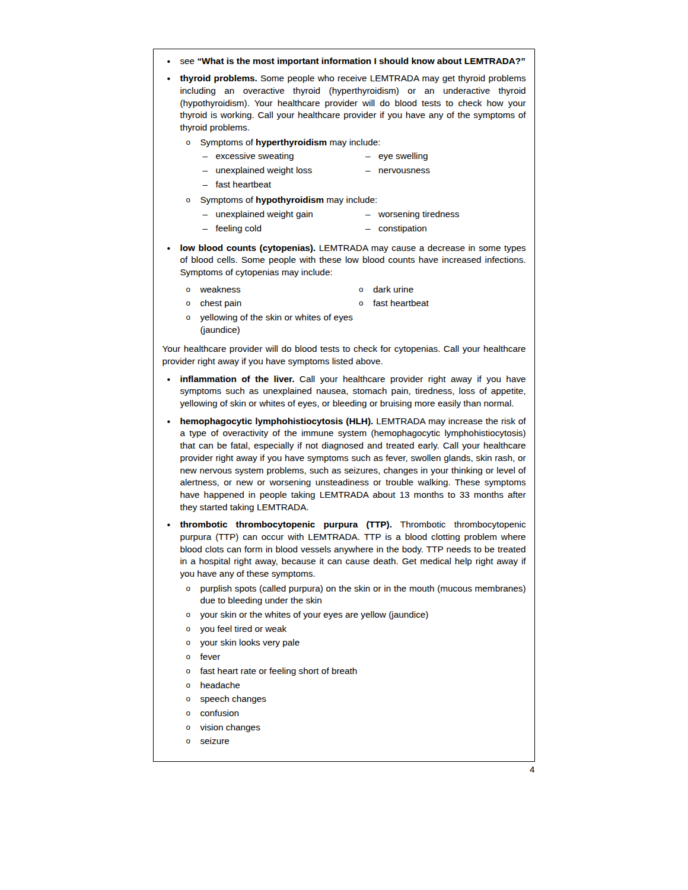see “What is the most important information I should know about LEMTRADA?”
thyroid problems. Some people who receive LEMTRADA may get thyroid problems including an overactive thyroid (hyperthyroidism) or an underactive thyroid (hypothyroidism). Your healthcare provider will do blood tests to check how your thyroid is working. Call your healthcare provider if you have any of the symptoms of thyroid problems.
Symptoms of hyperthyroidism may include:
excessive sweating
unexplained weight loss
fast heartbeat
eye swelling
nervousness
Symptoms of hypothyroidism may include:
unexplained weight gain
feeling cold
worsening tiredness
constipation
low blood counts (cytopenias). LEMTRADA may cause a decrease in some types of blood cells. Some people with these low blood counts have increased infections. Symptoms of cytopenias may include:
weakness
chest pain
yellowing of the skin or whites of eyes (jaundice)
dark urine
fast heartbeat
Your healthcare provider will do blood tests to check for cytopenias. Call your healthcare provider right away if you have symptoms listed above.
inflammation of the liver. Call your healthcare provider right away if you have symptoms such as unexplained nausea, stomach pain, tiredness, loss of appetite, yellowing of skin or whites of eyes, or bleeding or bruising more easily than normal.
hemophagocytic lymphohistiocytosis (HLH). LEMTRADA may increase the risk of a type of overactivity of the immune system (hemophagocytic lymphohistiocytosis) that can be fatal, especially if not diagnosed and treated early. Call your healthcare provider right away if you have symptoms such as fever, swollen glands, skin rash, or new nervous system problems, such as seizures, changes in your thinking or level of alertness, or new or worsening unsteadiness or trouble walking. These symptoms have happened in people taking LEMTRADA about 13 months to 33 months after they started taking LEMTRADA.
thrombotic thrombocytopenic purpura (TTP). Thrombotic thrombocytopenic purpura (TTP) can occur with LEMTRADA. TTP is a blood clotting problem where blood clots can form in blood vessels anywhere in the body. TTP needs to be treated in a hospital right away, because it can cause death. Get medical help right away if you have any of these symptoms.
purplish spots (called purpura) on the skin or in the mouth (mucous membranes) due to bleeding under the skin
your skin or the whites of your eyes are yellow (jaundice)
you feel tired or weak
your skin looks very pale
fever
fast heart rate or feeling short of breath
headache
speech changes
confusion
vision changes
seizure
4